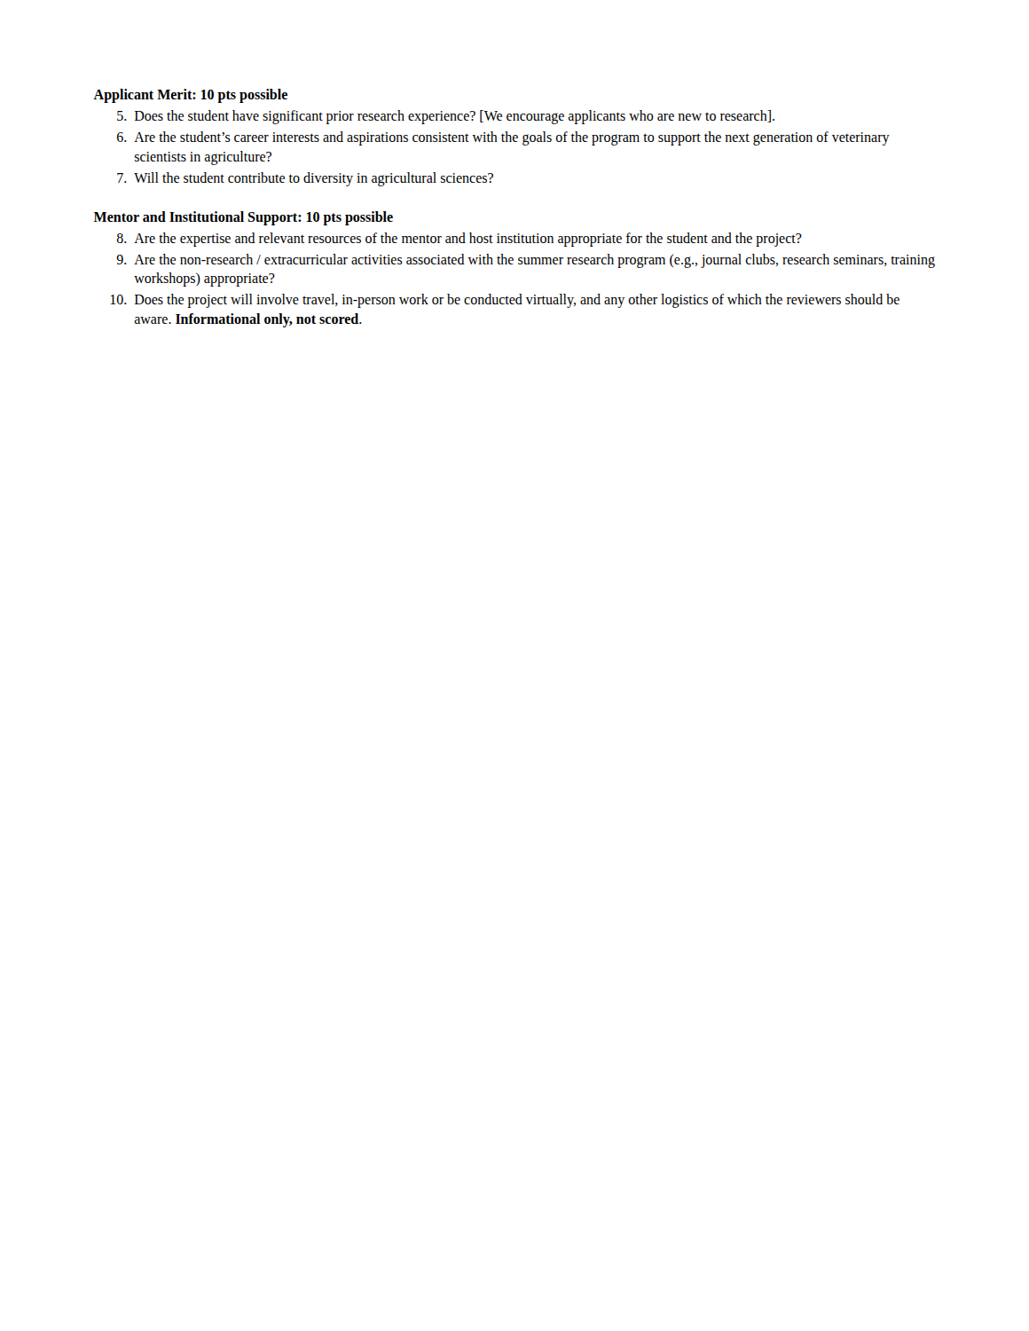Applicant Merit: 10 pts possible
Does the student have significant prior research experience? [We encourage applicants who are new to research].
Are the student’s career interests and aspirations consistent with the goals of the program to support the next generation of veterinary scientists in agriculture?
Will the student contribute to diversity in agricultural sciences?
Mentor and Institutional Support: 10 pts possible
Are the expertise and relevant resources of the mentor and host institution appropriate for the student and the project?
Are the non-research / extracurricular activities associated with the summer research program (e.g., journal clubs, research seminars, training workshops) appropriate?
Does the project will involve travel, in-person work or be conducted virtually, and any other logistics of which the reviewers should be aware. Informational only, not scored.